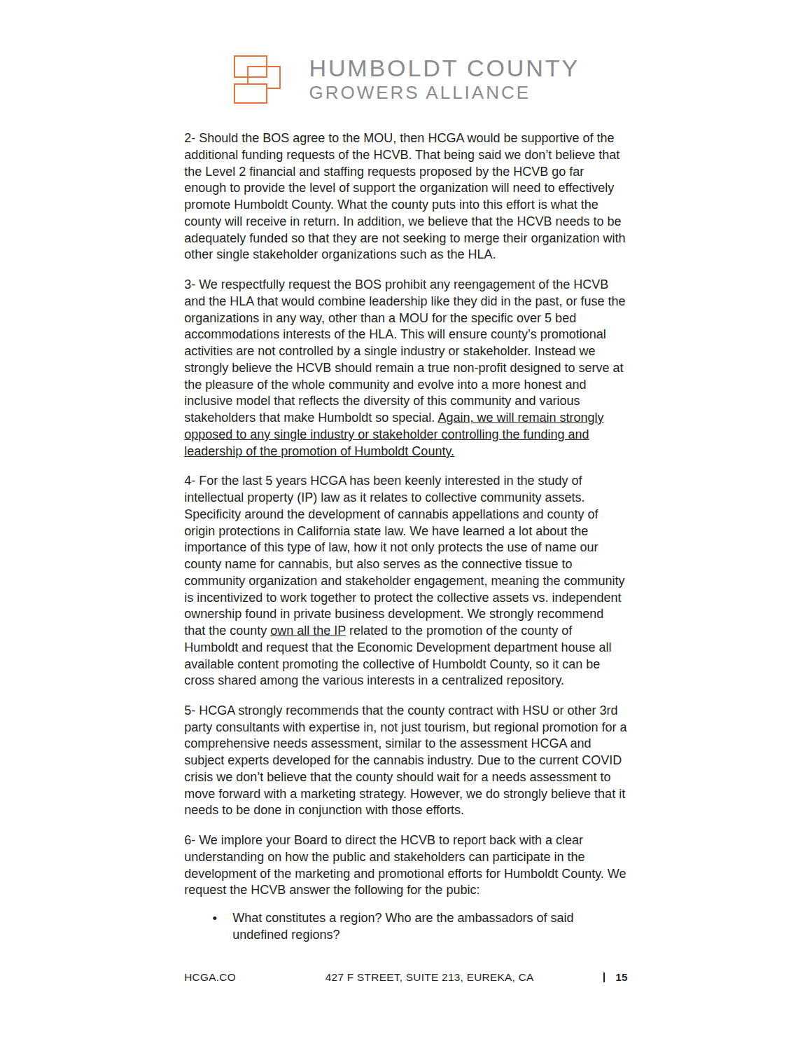HUMBOLDT COUNTY
GROWERS ALLIANCE
2- Should the BOS agree to the MOU, then HCGA would be supportive of the additional funding requests of the HCVB. That being said we don’t believe that the Level 2 financial and staffing requests proposed by the HCVB go far enough to provide the level of support the organization will need to effectively promote Humboldt County. What the county puts into this effort is what the county will receive in return. In addition, we believe that the HCVB needs to be adequately funded so that they are not seeking to merge their organization with other single stakeholder organizations such as the HLA.
3- We respectfully request the BOS prohibit any reengagement of the HCVB and the HLA that would combine leadership like they did in the past, or fuse the organizations in any way, other than a MOU for the specific over 5 bed accommodations interests of the HLA. This will ensure county’s promotional activities are not controlled by a single industry or stakeholder. Instead we strongly believe the HCVB should remain a true non-profit designed to serve at the pleasure of the whole community and evolve into a more honest and inclusive model that reflects the diversity of this community and various stakeholders that make Humboldt so special. Again, we will remain strongly opposed to any single industry or stakeholder controlling the funding and leadership of the promotion of Humboldt County.
4- For the last 5 years HCGA has been keenly interested in the study of intellectual property (IP) law as it relates to collective community assets. Specificity around the development of cannabis appellations and county of origin protections in California state law. We have learned a lot about the importance of this type of law, how it not only protects the use of name our county name for cannabis, but also serves as the connective tissue to community organization and stakeholder engagement, meaning the community is incentivized to work together to protect the collective assets vs. independent ownership found in private business development. We strongly recommend that the county own all the IP related to the promotion of the county of Humboldt and request that the Economic Development department house all available content promoting the collective of Humboldt County, so it can be cross shared among the various interests in a centralized repository.
5- HCGA strongly recommends that the county contract with HSU or other 3rd party consultants with expertise in, not just tourism, but regional promotion for a comprehensive needs assessment, similar to the assessment HCGA and subject experts developed for the cannabis industry. Due to the current COVID crisis we don’t believe that the county should wait for a needs assessment to move forward with a marketing strategy. However, we do strongly believe that it needs to be done in conjunction with those efforts.
6- We implore your Board to direct the HCVB to report back with a clear understanding on how the public and stakeholders can participate in the development of the marketing and promotional efforts for Humboldt County. We request the HCVB answer the following for the pubic:
What constitutes a region? Who are the ambassadors of said undefined regions?
HCGA.CO
427 F STREET, SUITE 213, EUREKA, CA
15